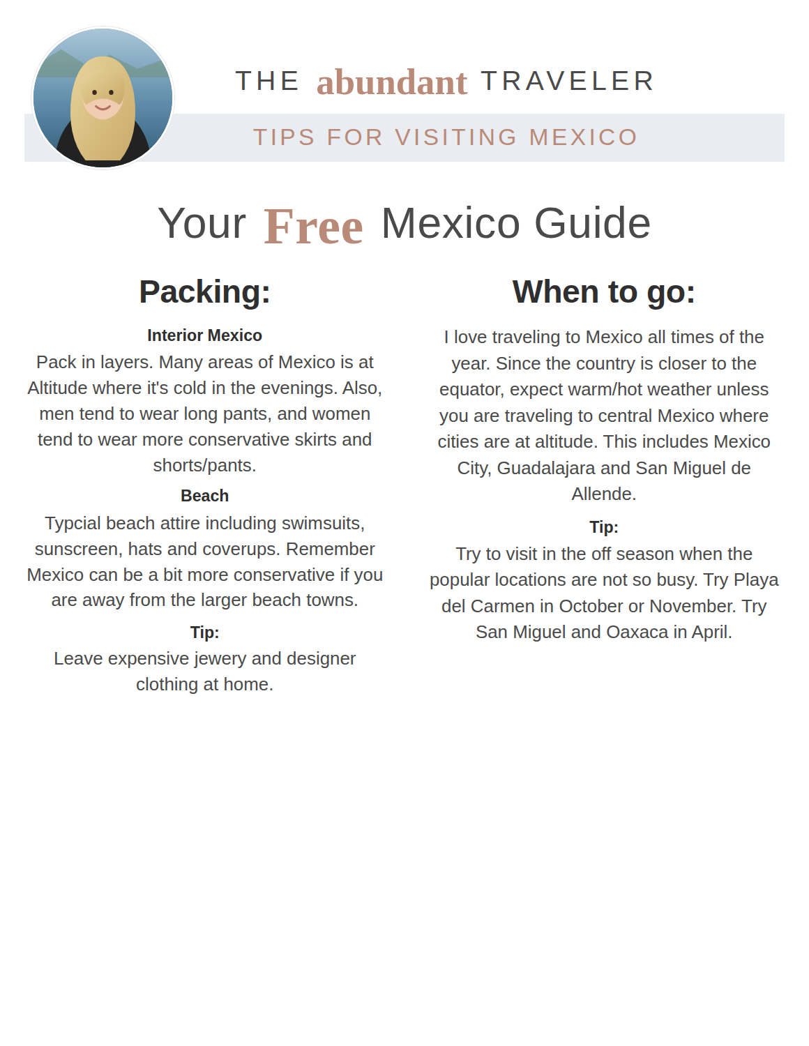The abundant Traveler
Tips for Visiting Mexico
Your Free Mexico Guide
Packing:
Interior Mexico
Pack in layers. Many areas of Mexico is at Altitude where it's cold in the evenings. Also, men tend to wear long pants, and women tend to wear more conservative skirts and shorts/pants.
Beach
Typcial beach attire including swimsuits, sunscreen, hats and coverups. Remember Mexico can be a bit more conservative if you are away from the larger beach towns.
Tip:
Leave expensive jewery and designer clothing at home.
When to go:
I love traveling to Mexico all times of the year. Since the country is closer to the equator, expect warm/hot weather unless you are traveling to central Mexico where cities are at altitude. This includes Mexico City, Guadalajara and San Miguel de Allende.
Tip:
Try to visit in the off season when the popular locations are not so busy. Try Playa del Carmen in October or November. Try San Miguel and Oaxaca in April.